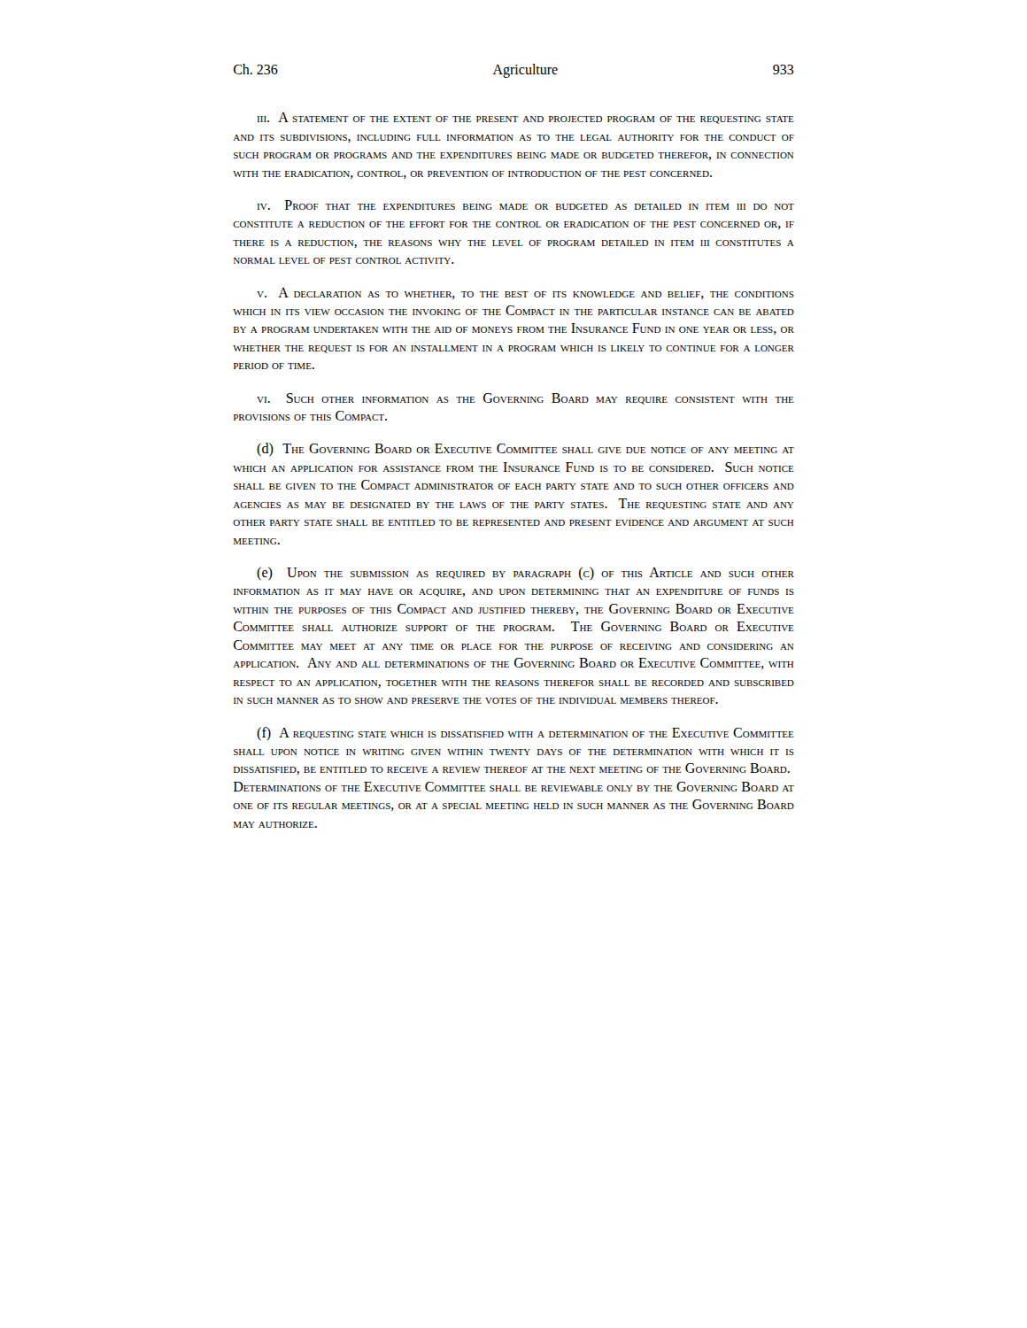Ch. 236 Agriculture 933
iii. A statement of the extent of the present and projected program of the requesting state and its subdivisions, including full information as to the legal authority for the conduct of such program or programs and the expenditures being made or budgeted therefor, in connection with the eradication, control, or prevention of introduction of the pest concerned.
iv. Proof that the expenditures being made or budgeted as detailed in item iii do not constitute a reduction of the effort for the control or eradication of the pest concerned or, if there is a reduction, the reasons why the level of program detailed in item iii constitutes a normal level of pest control activity.
v. A declaration as to whether, to the best of its knowledge and belief, the conditions which in its view occasion the invoking of the Compact in the particular instance can be abated by a program undertaken with the aid of moneys from the Insurance Fund in one year or less, or whether the request is for an installment in a program which is likely to continue for a longer period of time.
vi. Such other information as the Governing Board may require consistent with the provisions of this Compact.
(d) The Governing Board or Executive Committee shall give due notice of any meeting at which an application for assistance from the Insurance Fund is to be considered. Such notice shall be given to the Compact administrator of each party state and to such other officers and agencies as may be designated by the laws of the party states. The requesting state and any other party state shall be entitled to be represented and present evidence and argument at such meeting.
(e) Upon the submission as required by paragraph (c) of this Article and such other information as it may have or acquire, and upon determining that an expenditure of funds is within the purposes of this Compact and justified thereby, the Governing Board or Executive Committee shall authorize support of the program. The Governing Board or Executive Committee may meet at any time or place for the purpose of receiving and considering an application. Any and all determinations of the Governing Board or Executive Committee, with respect to an application, together with the reasons therefor shall be recorded and subscribed in such manner as to show and preserve the votes of the individual members thereof.
(f) A requesting state which is dissatisfied with a determination of the Executive Committee shall upon notice in writing given within twenty days of the determination with which it is dissatisfied, be entitled to receive a review thereof at the next meeting of the Governing Board. Determinations of the Executive Committee shall be reviewable only by the Governing Board at one of its regular meetings, or at a special meeting held in such manner as the Governing Board may authorize.